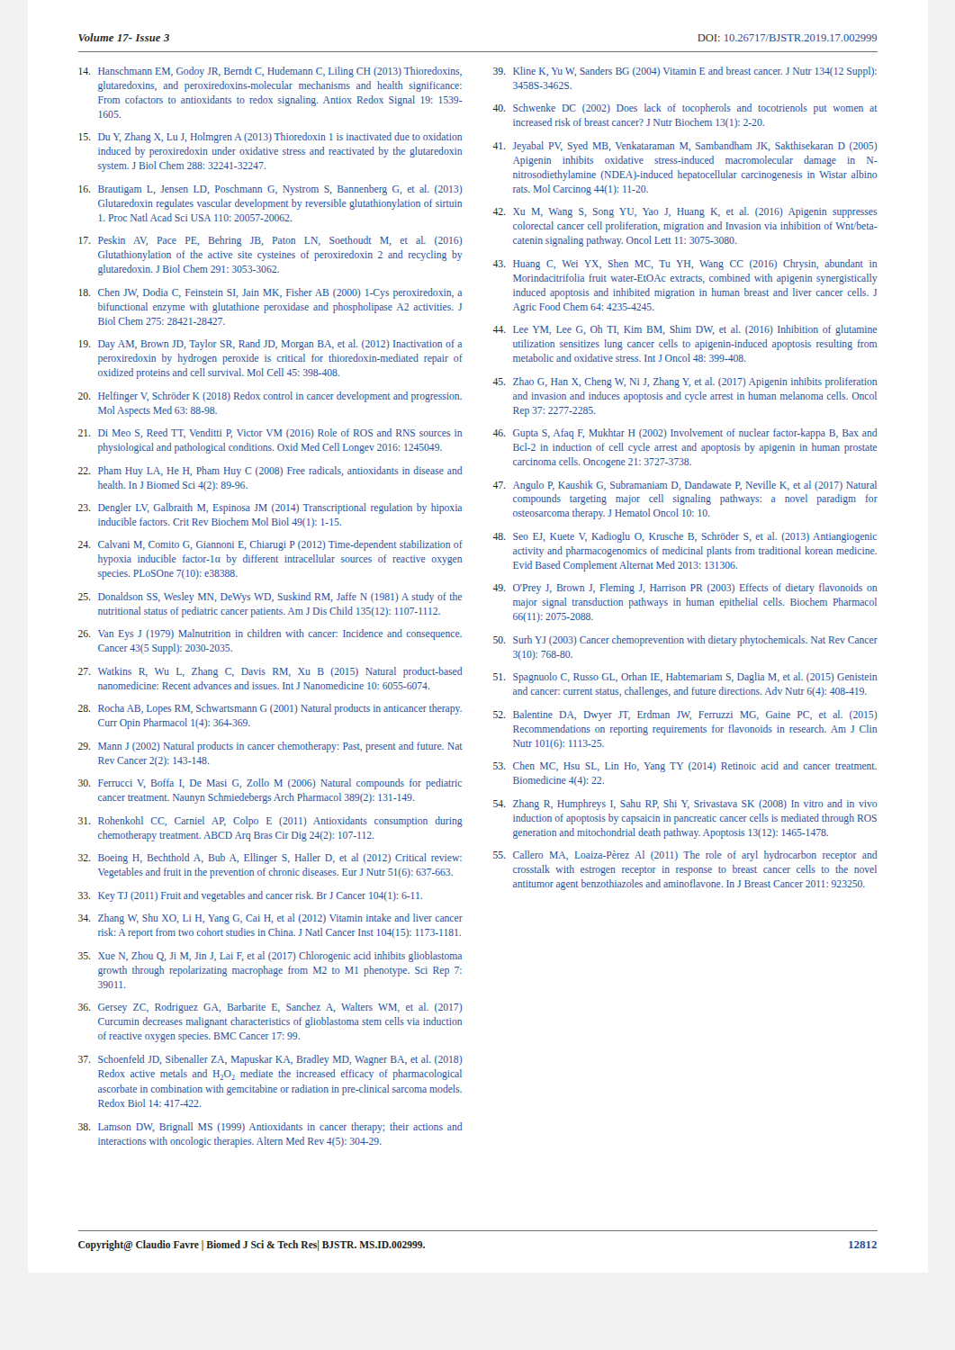Volume 17- Issue 3
DOI: 10.26717/BJSTR.2019.17.002999
14. Hanschmann EM, Godoy JR, Berndt C, Hudemann C, Liling CH (2013) Thioredoxins, glutaredoxins, and peroxiredoxins-molecular mechanisms and health significance: From cofactors to antioxidants to redox signaling. Antiox Redox Signal 19: 1539-1605.
15. Du Y, Zhang X, Lu J, Holmgren A (2013) Thioredoxin 1 is inactivated due to oxidation induced by peroxiredoxin under oxidative stress and reactivated by the glutaredoxin system. J Biol Chem 288: 32241-32247.
16. Brautigam L, Jensen LD, Poschmann G, Nystrom S, Bannenberg G, et al. (2013) Glutaredoxin regulates vascular development by reversible glutathionylation of sirtuin 1. Proc Natl Acad Sci USA 110: 20057-20062.
17. Peskin AV, Pace PE, Behring JB, Paton LN, Soethoudt M, et al. (2016) Glutathionylation of the active site cysteines of peroxiredoxin 2 and recycling by glutaredoxin. J Biol Chem 291: 3053-3062.
18. Chen JW, Dodia C, Feinstein SI, Jain MK, Fisher AB (2000) 1-Cys peroxiredoxin, a bifunctional enzyme with glutathione peroxidase and phospholipase A2 activities. J Biol Chem 275: 28421-28427.
19. Day AM, Brown JD, Taylor SR, Rand JD, Morgan BA, et al. (2012) Inactivation of a peroxiredoxin by hydrogen peroxide is critical for thioredoxin-mediated repair of oxidized proteins and cell survival. Mol Cell 45: 398-408.
20. Helfinger V, Schröder K (2018) Redox control in cancer development and progression. Mol Aspects Med 63: 88-98.
21. Di Meo S, Reed TT, Venditti P, Victor VM (2016) Role of ROS and RNS sources in physiological and pathological conditions. Oxid Med Cell Longev 2016: 1245049.
22. Pham Huy LA, He H, Pham Huy C (2008) Free radicals, antioxidants in disease and health. In J Biomed Sci 4(2): 89-96.
23. Dengler LV, Galbraith M, Espinosa JM (2014) Transcriptional regulation by hipoxia inducible factors. Crit Rev Biochem Mol Biol 49(1): 1-15.
24. Calvani M, Comito G, Giannoni E, Chiarugi P (2012) Time-dependent stabilization of hypoxia inducible factor-1α by different intracellular sources of reactive oxygen species. PLoSOne 7(10): e38388.
25. Donaldson SS, Wesley MN, DeWys WD, Suskind RM, Jaffe N (1981) A study of the nutritional status of pediatric cancer patients. Am J Dis Child 135(12): 1107-1112.
26. Van Eys J (1979) Malnutrition in children with cancer: Incidence and consequence. Cancer 43(5 Suppl): 2030-2035.
27. Watkins R, Wu L, Zhang C, Davis RM, Xu B (2015) Natural product-based nanomedicine: Recent advances and issues. Int J Nanomedicine 10: 6055-6074.
28. Rocha AB, Lopes RM, Schwartsmann G (2001) Natural products in anticancer therapy. Curr Opin Pharmacol 1(4): 364-369.
29. Mann J (2002) Natural products in cancer chemotherapy: Past, present and future. Nat Rev Cancer 2(2): 143-148.
30. Ferrucci V, Boffa I, De Masi G, Zollo M (2006) Natural compounds for pediatric cancer treatment. Naunyn Schmiedebergs Arch Pharmacol 389(2): 131-149.
31. Rohenkohl CC, Carniel AP, Colpo E (2011) Antioxidants consumption during chemotherapy treatment. ABCD Arq Bras Cir Dig 24(2): 107-112.
32. Boeing H, Bechthold A, Bub A, Ellinger S, Haller D, et al (2012) Critical review: Vegetables and fruit in the prevention of chronic diseases. Eur J Nutr 51(6): 637-663.
33. Key TJ (2011) Fruit and vegetables and cancer risk. Br J Cancer 104(1): 6-11.
34. Zhang W, Shu XO, Li H, Yang G, Cai H, et al (2012) Vitamin intake and liver cancer risk: A report from two cohort studies in China. J Natl Cancer Inst 104(15): 1173-1181.
35. Xue N, Zhou Q, Ji M, Jin J, Lai F, et al (2017) Chlorogenic acid inhibits glioblastoma growth through repolarizating macrophage from M2 to M1 phenotype. Sci Rep 7: 39011.
36. Gersey ZC, Rodriguez GA, Barbarite E, Sanchez A, Walters WM, et al. (2017) Curcumin decreases malignant characteristics of glioblastoma stem cells via induction of reactive oxygen species. BMC Cancer 17: 99.
37. Schoenfeld JD, Sibenaller ZA, Mapuskar KA, Bradley MD, Wagner BA, et al. (2018) Redox active metals and H2O2 mediate the increased efficacy of pharmacological ascorbate in combination with gemcitabine or radiation in pre-clinical sarcoma models. Redox Biol 14: 417-422.
38. Lamson DW, Brignall MS (1999) Antioxidants in cancer therapy; their actions and interactions with oncologic therapies. Altern Med Rev 4(5): 304-29.
39. Kline K, Yu W, Sanders BG (2004) Vitamin E and breast cancer. J Nutr 134(12 Suppl): 3458S-3462S.
40. Schwenke DC (2002) Does lack of tocopherols and tocotrienols put women at increased risk of breast cancer? J Nutr Biochem 13(1): 2-20.
41. Jeyabal PV, Syed MB, Venkataraman M, Sambandham JK, Sakthisekaran D (2005) Apigenin inhibits oxidative stress-induced macromolecular damage in N-nitrosodiethylamine (NDEA)-induced hepatocellular carcinogenesis in Wistar albino rats. Mol Carcinog 44(1): 11-20.
42. Xu M, Wang S, Song YU, Yao J, Huang K, et al. (2016) Apigenin suppresses colorectal cancer cell proliferation, migration and Invasion via inhibition of Wnt/beta-catenin signaling pathway. Oncol Lett 11: 3075-3080.
43. Huang C, Wei YX, Shen MC, Tu YH, Wang CC (2016) Chrysin, abundant in Morindacitrifolia fruit water-EtOAc extracts, combined with apigenin synergistically induced apoptosis and inhibited migration in human breast and liver cancer cells. J Agric Food Chem 64: 4235-4245.
44. Lee YM, Lee G, Oh TI, Kim BM, Shim DW, et al. (2016) Inhibition of glutamine utilization sensitizes lung cancer cells to apigenin-induced apoptosis resulting from metabolic and oxidative stress. Int J Oncol 48: 399-408.
45. Zhao G, Han X, Cheng W, Ni J, Zhang Y, et al. (2017) Apigenin inhibits proliferation and invasion and induces apoptosis and cycle arrest in human melanoma cells. Oncol Rep 37: 2277-2285.
46. Gupta S, Afaq F, Mukhtar H (2002) Involvement of nuclear factor-kappa B, Bax and Bcl-2 in induction of cell cycle arrest and apoptosis by apigenin in human prostate carcinoma cells. Oncogene 21: 3727-3738.
47. Angulo P, Kaushik G, Subramaniam D, Dandawate P, Neville K, et al (2017) Natural compounds targeting major cell signaling pathways: a novel paradigm for osteosarcoma therapy. J Hematol Oncol 10: 10.
48. Seo EJ, Kuete V, Kadioglu O, Krusche B, Schröder S, et al. (2013) Antiangiogenic activity and pharmacogenomics of medicinal plants from traditional korean medicine. Evid Based Complement Alternat Med 2013: 131306.
49. O'Prey J, Brown J, Fleming J, Harrison PR (2003) Effects of dietary flavonoids on major signal transduction pathways in human epithelial cells. Biochem Pharmacol 66(11): 2075-2088.
50. Surh YJ (2003) Cancer chemoprevention with dietary phytochemicals. Nat Rev Cancer 3(10): 768-80.
51. Spagnuolo C, Russo GL, Orhan IE, Habtemariam S, Daglia M, et al. (2015) Genistein and cancer: current status, challenges, and future directions. Adv Nutr 6(4): 408-419.
52. Balentine DA, Dwyer JT, Erdman JW, Ferruzzi MG, Gaine PC, et al. (2015) Recommendations on reporting requirements for flavonoids in research. Am J Clin Nutr 101(6): 1113-25.
53. Chen MC, Hsu SL, Lin Ho, Yang TY (2014) Retinoic acid and cancer treatment. Biomedicine 4(4): 22.
54. Zhang R, Humphreys I, Sahu RP, Shi Y, Srivastava SK (2008) In vitro and in vivo induction of apoptosis by capsaicin in pancreatic cancer cells is mediated through ROS generation and mitochondrial death pathway. Apoptosis 13(12): 1465-1478.
55. Callero MA, Loaiza-Pèrez Al (2011) The role of aryl hydrocarbon receptor and crosstalk with estrogen receptor in response to breast cancer cells to the novel antitumor agent benzothiazoles and aminoflavone. In J Breast Cancer 2011: 923250.
Copyright@ Claudio Favre | Biomed J Sci & Tech Res| BJSTR. MS.ID.002999.
12812